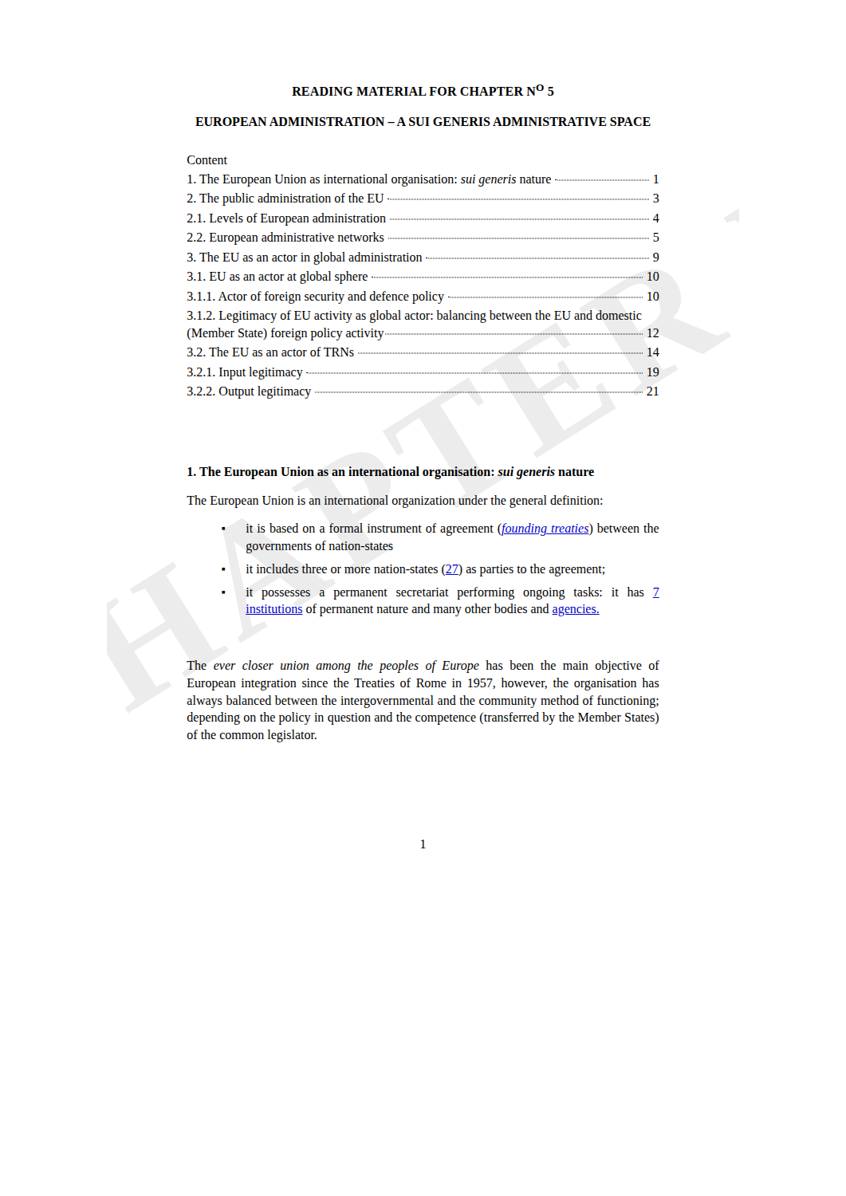CHAPTER V
Reading material for chapter No 5
European administration – a sui generis administrative space
Content
1. The European Union as international organisation: sui generis nature 1
2. The public administration of the EU 3
2.1. Levels of European administration 4
2.2. European administrative networks 5
3. The EU as an actor in global administration 9
3.1. EU as an actor at global sphere 10
3.1.1. Actor of foreign security and defence policy 10
3.1.2. Legitimacy of EU activity as global actor: balancing between the EU and domestic (Member State) foreign policy activity 12
3.2. The EU as an actor of TRNs 14
3.2.1. Input legitimacy 19
3.2.2. Output legitimacy 21
1. The European Union as an international organisation: sui generis nature
The European Union is an international organization under the general definition:
it is based on a formal instrument of agreement (founding treaties) between the governments of nation-states
it includes three or more nation-states (27) as parties to the agreement;
it possesses a permanent secretariat performing ongoing tasks: it has 7 institutions of permanent nature and many other bodies and agencies.
The ever closer union among the peoples of Europe has been the main objective of European integration since the Treaties of Rome in 1957, however, the organisation has always balanced between the intergovernmental and the community method of functioning; depending on the policy in question and the competence (transferred by the Member States) of the common legislator.
1